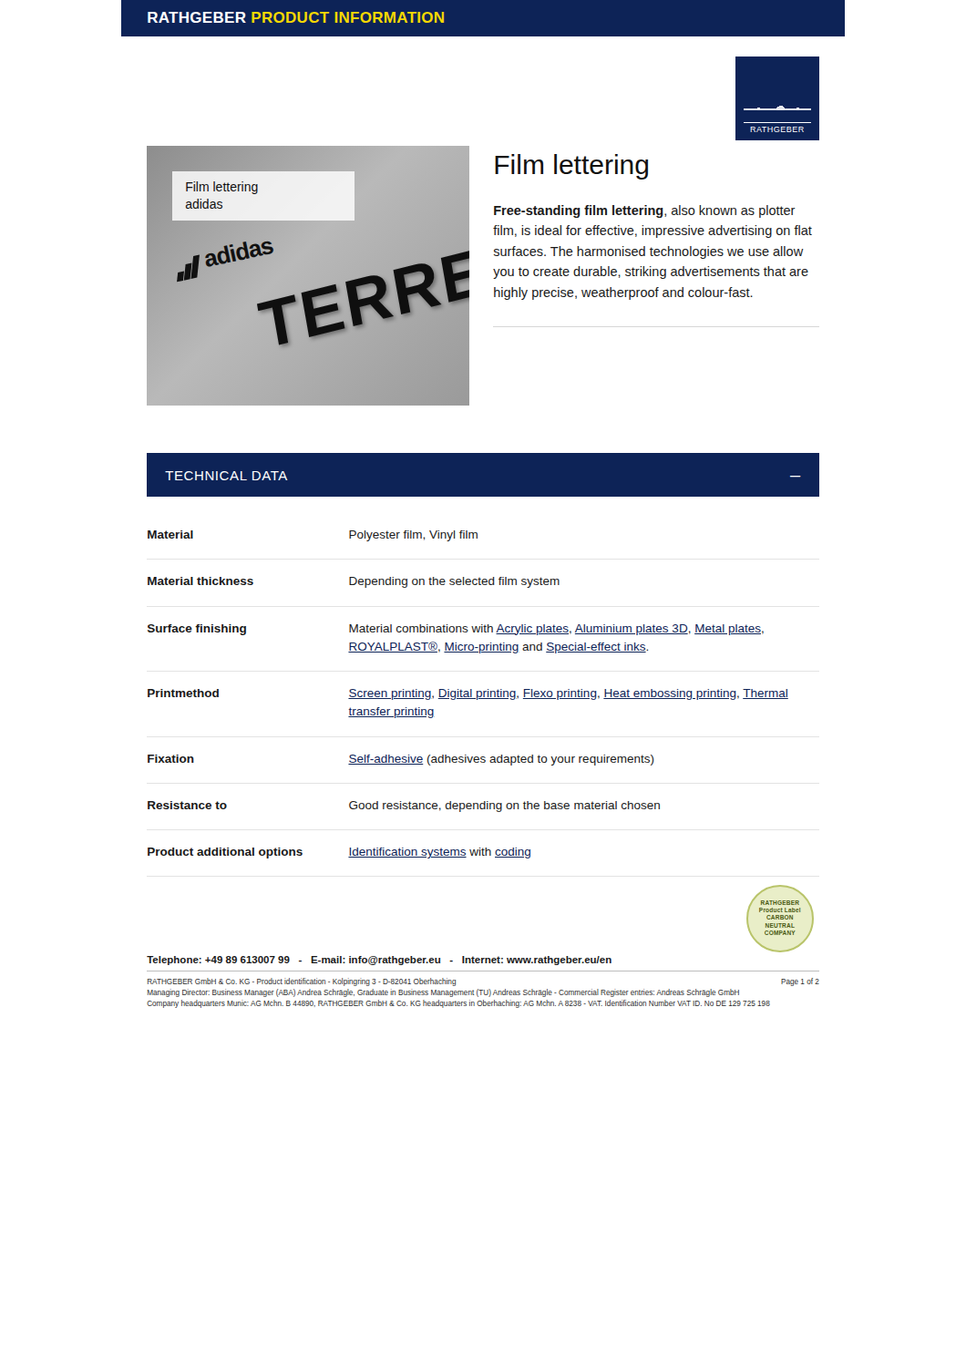RATHGEBER PRODUCT INFORMATION
RATHGEBER
Film lettering
adidas
adidas
TERREX
Film lettering
Free-standing film lettering, also known as plotter film, is ideal for effective, impressive advertising on flat surfaces. The harmonised technologies we use allow you to create durable, striking advertisements that are highly precise, weatherproof and colour-fast.
TECHNICAL DATA –
| Material | Polyester film, Vinyl film |
| Material thickness | Depending on the selected film system |
| Surface finishing | Material combinations with Acrylic plates , Aluminium plates 3D , Metal plates , ROYALPLAST® , Micro-printing and Special-effect inks . |
| Printmethod | Screen printing , Digital printing , Flexo printing , Heat embossing printing , Thermal transfer printing |
| Fixation | Self-adhesive (adhesives adapted to your requirements) |
| Resistance to | Good resistance, depending on the base material chosen |
| Product additional options | Identification systems with coding |
RATHGEBER Product Label
CARBON NEUTRAL COMPANY
Telephone: +49 89 613007 99 - E-mail: info@rathgeber.eu - Internet: www.rathgeber.eu/en
Page 1 of 2 RATHGEBER GmbH & Co. KG - Product identification - Kolpingring 3 - D-82041 Oberhaching
Managing Director: Business Manager (ABA) Andrea Schrägle, Graduate in Business Management (TU) Andreas Schrägle - Commercial Register entries: Andreas Schrägle GmbH
Company headquarters Munic: AG Mchn. B 44890, RATHGEBER GmbH & Co. KG headquarters in Oberhaching: AG Mchn. A 8238 - VAT. Identification Number VAT ID. No DE 129 725 198